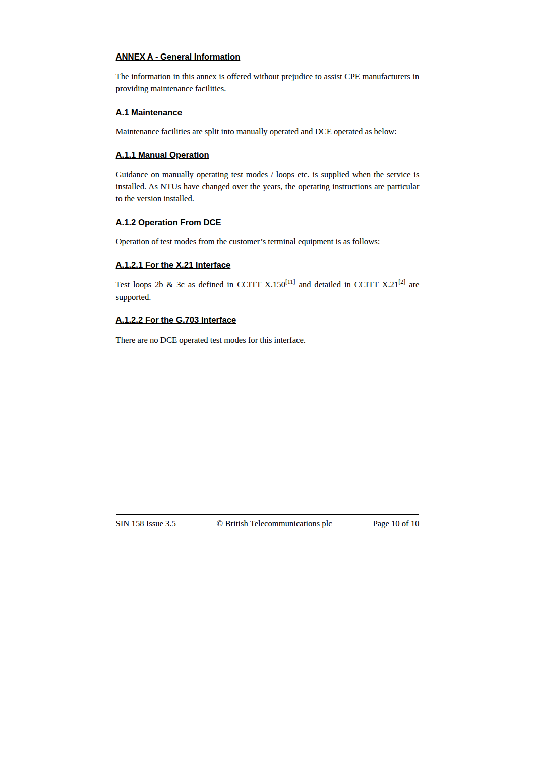ANNEX A - General Information
The information in this annex is offered without prejudice to assist CPE manufacturers in providing maintenance facilities.
A.1 Maintenance
Maintenance facilities are split into manually operated and DCE operated as below:
A.1.1 Manual Operation
Guidance on manually operating test modes / loops etc. is supplied when the service is installed. As NTUs have changed over the years, the operating instructions are particular to the version installed.
A.1.2 Operation From DCE
Operation of test modes from the customer’s terminal equipment is as follows:
A.1.2.1 For the X.21 Interface
Test loops 2b & 3c as defined in CCITT X.150[11] and detailed in CCITT X.21[2] are supported.
A.1.2.2 For the G.703 Interface
There are no DCE operated test modes for this interface.
SIN 158 Issue 3.5 © British Telecommunications plc Page 10 of 10